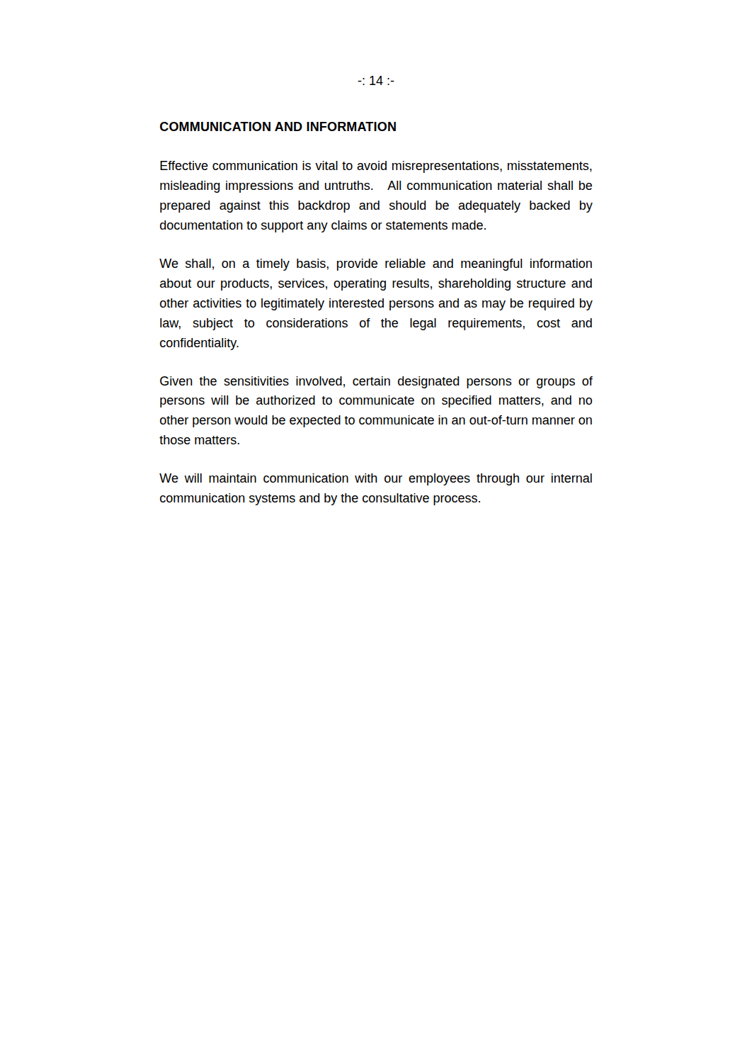-: 14 :-
COMMUNICATION AND INFORMATION
Effective communication is vital to avoid misrepresentations, misstatements, misleading impressions and untruths. All communication material shall be prepared against this backdrop and should be adequately backed by documentation to support any claims or statements made.
We shall, on a timely basis, provide reliable and meaningful information about our products, services, operating results, shareholding structure and other activities to legitimately interested persons and as may be required by law, subject to considerations of the legal requirements, cost and confidentiality.
Given the sensitivities involved, certain designated persons or groups of persons will be authorized to communicate on specified matters, and no other person would be expected to communicate in an out-of-turn manner on those matters.
We will maintain communication with our employees through our internal communication systems and by the consultative process.